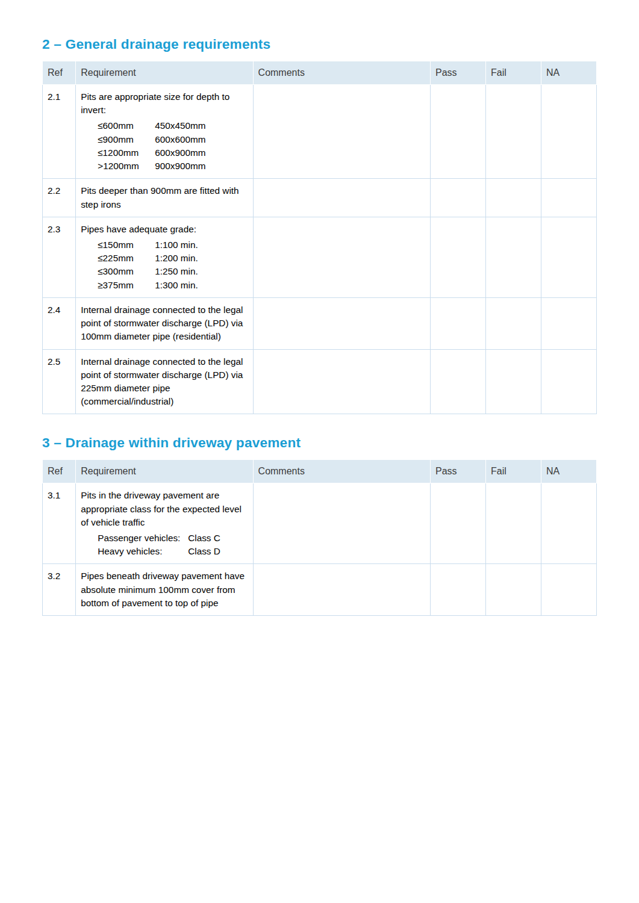2 – General drainage requirements
| Ref | Requirement | Comments | Pass | Fail | NA |
| --- | --- | --- | --- | --- | --- |
| 2.1 | Pits are appropriate size for depth to invert: ≤600mm 450x450mm ≤900mm 600x600mm ≤1200mm 600x900mm >1200mm 900x900mm | | | | |
| 2.2 | Pits deeper than 900mm are fitted with step irons | | | | |
| 2.3 | Pipes have adequate grade: ≤150mm 1:100 min. ≤225mm 1:200 min. ≤300mm 1:250 min. ≥375mm 1:300 min. | | | | |
| 2.4 | Internal drainage connected to the legal point of stormwater discharge (LPD) via 100mm diameter pipe (residential) | | | | |
| 2.5 | Internal drainage connected to the legal point of stormwater discharge (LPD) via 225mm diameter pipe (commercial/industrial) | | | | |
3 – Drainage within driveway pavement
| Ref | Requirement | Comments | Pass | Fail | NA |
| --- | --- | --- | --- | --- | --- |
| 3.1 | Pits in the driveway pavement are appropriate class for the expected level of vehicle traffic Passenger vehicles: Class C Heavy vehicles: Class D | | | | |
| 3.2 | Pipes beneath driveway pavement have absolute minimum 100mm cover from bottom of pavement to top of pipe | | | | |